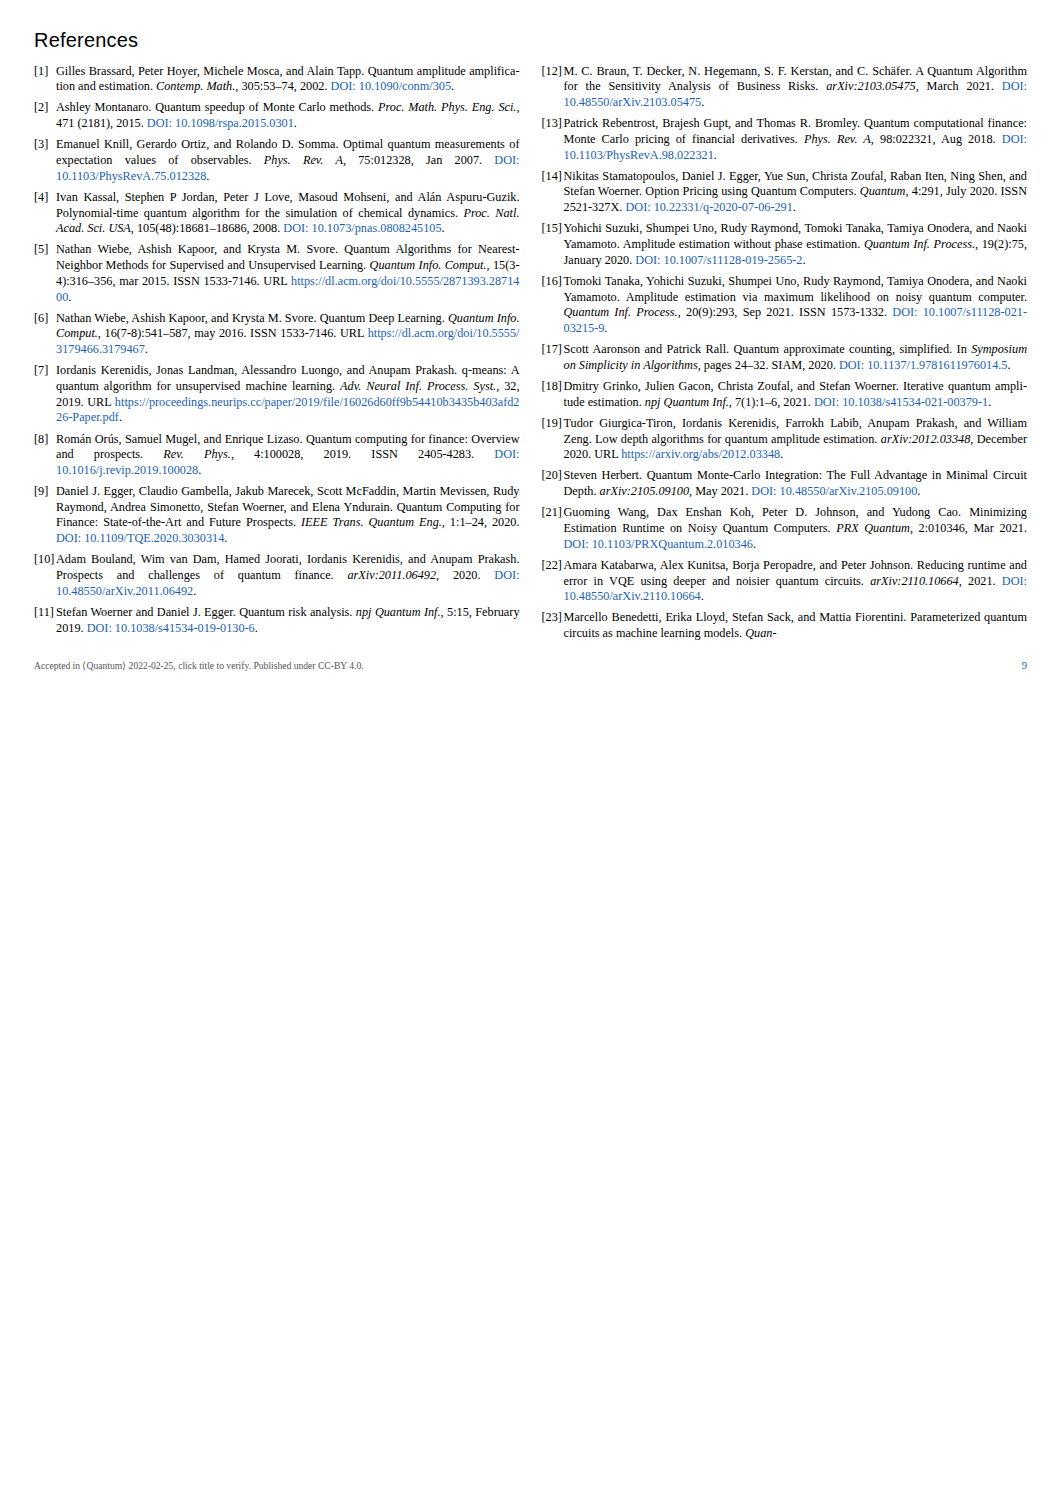References
[1] Gilles Brassard, Peter Hoyer, Michele Mosca, and Alain Tapp. Quantum amplitude amplification and estimation. Contemp. Math., 305:53–74, 2002. DOI: 10.1090/conm/305.
[2] Ashley Montanaro. Quantum speedup of Monte Carlo methods. Proc. Math. Phys. Eng. Sci., 471 (2181), 2015. DOI: 10.1098/rspa.2015.0301.
[3] Emanuel Knill, Gerardo Ortiz, and Rolando D. Somma. Optimal quantum measurements of expectation values of observables. Phys. Rev. A, 75:012328, Jan 2007. DOI: 10.1103/PhysRevA.75.012328.
[4] Ivan Kassal, Stephen P Jordan, Peter J Love, Masoud Mohseni, and Alán Aspuru-Guzik. Polynomial-time quantum algorithm for the simulation of chemical dynamics. Proc. Natl. Acad. Sci. USA, 105(48):18681–18686, 2008. DOI: 10.1073/pnas.0808245105.
[5] Nathan Wiebe, Ashish Kapoor, and Krysta M. Svore. Quantum Algorithms for Nearest-Neighbor Methods for Supervised and Unsupervised Learning. Quantum Info. Comput., 15(3-4):316–356, mar 2015. ISSN 1533-7146. URL https://dl.acm.org/doi/10.5555/2871393.2871400.
[6] Nathan Wiebe, Ashish Kapoor, and Krysta M. Svore. Quantum Deep Learning. Quantum Info. Comput., 16(7-8):541–587, may 2016. ISSN 1533-7146. URL https://dl.acm.org/doi/10.5555/3179466.3179467.
[7] Iordanis Kerenidis, Jonas Landman, Alessandro Luongo, and Anupam Prakash. q-means: A quantum algorithm for unsupervised machine learning. Adv. Neural Inf. Process. Syst., 32, 2019. URL https://proceedings.neurips.cc/paper/2019/file/16026d60ff9b54410b3435b403afd226-Paper.pdf.
[8] Román Orús, Samuel Mugel, and Enrique Lizaso. Quantum computing for finance: Overview and prospects. Rev. Phys., 4:100028, 2019. ISSN 2405-4283. DOI: 10.1016/j.revip.2019.100028.
[9] Daniel J. Egger, Claudio Gambella, Jakub Marecek, Scott McFaddin, Martin Mevissen, Rudy Raymond, Andrea Simonetto, Stefan Woerner, and Elena Yndurain. Quantum Computing for Finance: State-of-the-Art and Future Prospects. IEEE Trans. Quantum Eng., 1:1–24, 2020. DOI: 10.1109/TQE.2020.3030314.
[10] Adam Bouland, Wim van Dam, Hamed Joorati, Iordanis Kerenidis, and Anupam Prakash. Prospects and challenges of quantum finance. arXiv:2011.06492, 2020. DOI: 10.48550/arXiv.2011.06492.
[11] Stefan Woerner and Daniel J. Egger. Quantum risk analysis. npj Quantum Inf., 5:15, February 2019. DOI: 10.1038/s41534-019-0130-6.
[12] M. C. Braun, T. Decker, N. Hegemann, S. F. Kerstan, and C. Schäfer. A Quantum Algorithm for the Sensitivity Analysis of Business Risks. arXiv:2103.05475, March 2021. DOI: 10.48550/arXiv.2103.05475.
[13] Patrick Rebentrost, Brajesh Gupt, and Thomas R. Bromley. Quantum computational finance: Monte Carlo pricing of financial derivatives. Phys. Rev. A, 98:022321, Aug 2018. DOI: 10.1103/PhysRevA.98.022321.
[14] Nikitas Stamatopoulos, Daniel J. Egger, Yue Sun, Christa Zoufal, Raban Iten, Ning Shen, and Stefan Woerner. Option Pricing using Quantum Computers. Quantum, 4:291, July 2020. ISSN 2521-327X. DOI: 10.22331/q-2020-07-06-291.
[15] Yohichi Suzuki, Shumpei Uno, Rudy Raymond, Tomoki Tanaka, Tamiya Onodera, and Naoki Yamamoto. Amplitude estimation without phase estimation. Quantum Inf. Process., 19(2):75, January 2020. DOI: 10.1007/s11128-019-2565-2.
[16] Tomoki Tanaka, Yohichi Suzuki, Shumpei Uno, Rudy Raymond, Tamiya Onodera, and Naoki Yamamoto. Amplitude estimation via maximum likelihood on noisy quantum computer. Quantum Inf. Process., 20(9):293, Sep 2021. ISSN 1573-1332. DOI: 10.1007/s11128-021-03215-9.
[17] Scott Aaronson and Patrick Rall. Quantum approximate counting, simplified. In Symposium on Simplicity in Algorithms, pages 24–32. SIAM, 2020. DOI: 10.1137/1.9781611976014.5.
[18] Dmitry Grinko, Julien Gacon, Christa Zoufal, and Stefan Woerner. Iterative quantum amplitude estimation. npj Quantum Inf., 7(1):1–6, 2021. DOI: 10.1038/s41534-021-00379-1.
[19] Tudor Giurgica-Tiron, Iordanis Kerenidis, Farrokh Labib, Anupam Prakash, and William Zeng. Low depth algorithms for quantum amplitude estimation. arXiv:2012.03348, December 2020. URL https://arxiv.org/abs/2012.03348.
[20] Steven Herbert. Quantum Monte-Carlo Integration: The Full Advantage in Minimal Circuit Depth. arXiv:2105.09100, May 2021. DOI: 10.48550/arXiv.2105.09100.
[21] Guoming Wang, Dax Enshan Koh, Peter D. Johnson, and Yudong Cao. Minimizing Estimation Runtime on Noisy Quantum Computers. PRX Quantum, 2:010346, Mar 2021. DOI: 10.1103/PRXQuantum.2.010346.
[22] Amara Katabarwa, Alex Kunitsa, Borja Peropadre, and Peter Johnson. Reducing runtime and error in VQE using deeper and noisier quantum circuits. arXiv:2110.10664, 2021. DOI: 10.48550/arXiv.2110.10664.
[23] Marcello Benedetti, Erika Lloyd, Stefan Sack, and Mattia Fiorentini. Parameterized quantum circuits as machine learning models. Quan-
Accepted in ⟨Quantum⟩ 2022-02-25, click title to verify. Published under CC-BY 4.0. 9